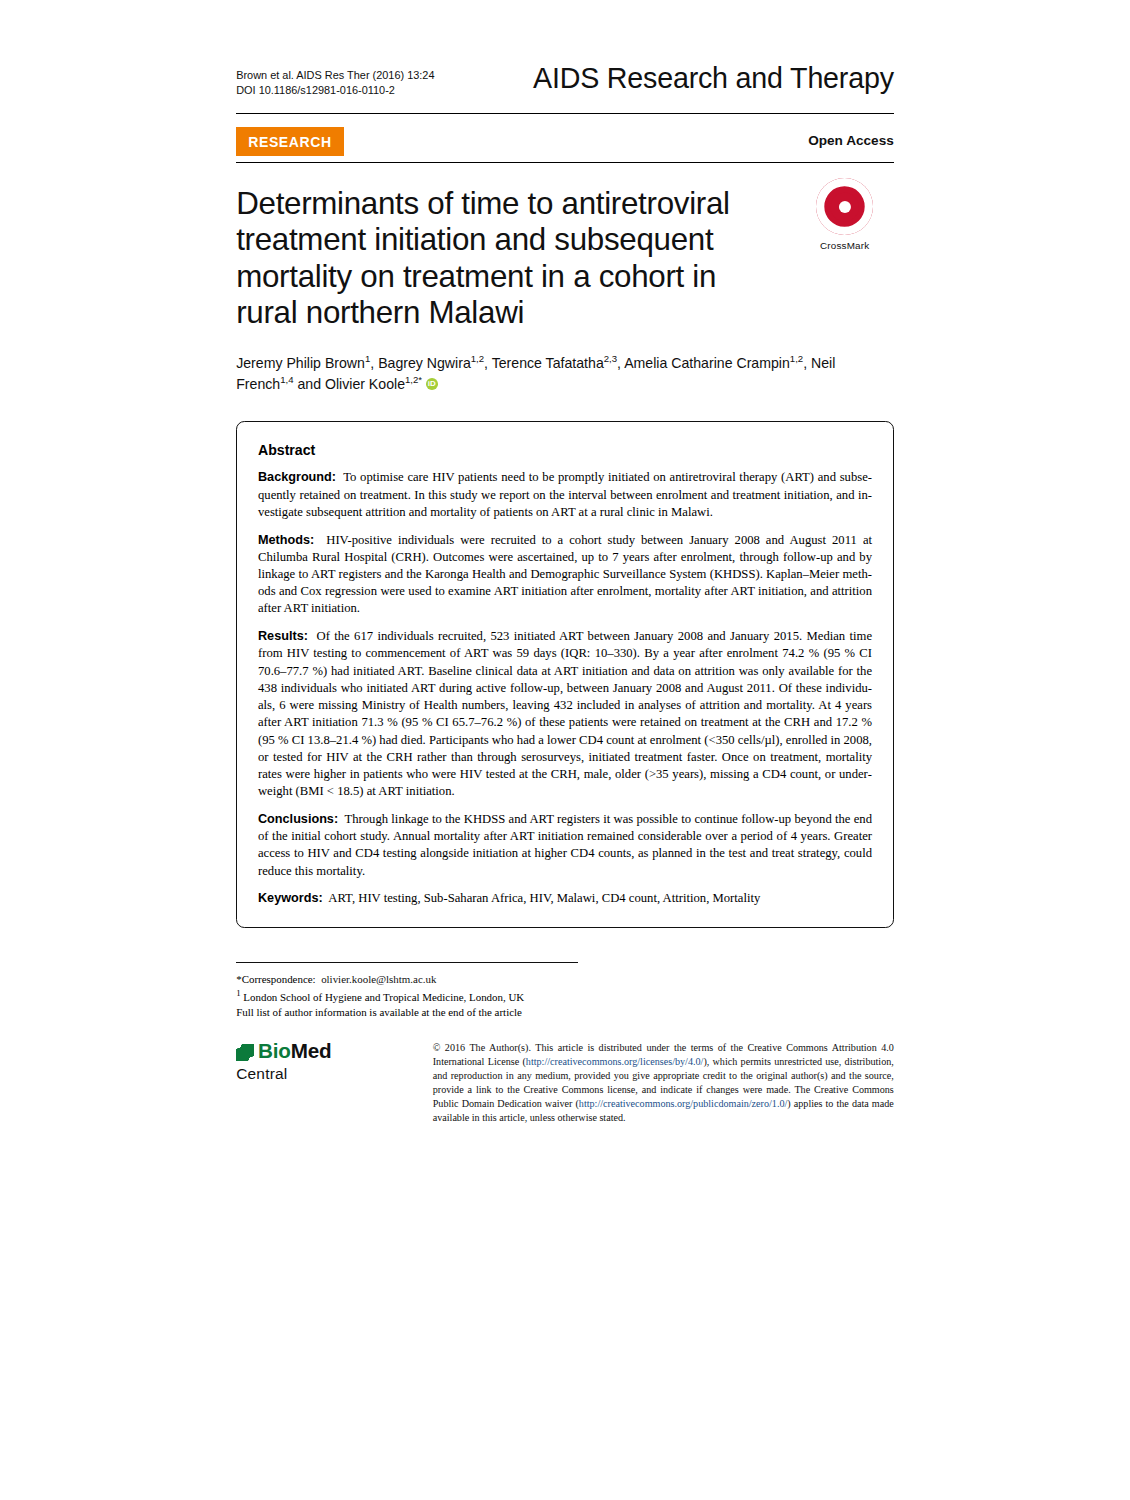Brown et al. AIDS Res Ther (2016) 13:24
DOI 10.1186/s12981-016-0110-2
AIDS Research and Therapy
RESEARCH Open Access
CrossMark
Determinants of time to antiretroviral treatment initiation and subsequent mortality on treatment in a cohort in rural northern Malawi
Jeremy Philip Brown1, Bagrey Ngwira1,2, Terence Tafatatha2,3, Amelia Catharine Crampin1,2, Neil French1,4 and Olivier Koole1,2*
Abstract
Background: To optimise care HIV patients need to be promptly initiated on antiretroviral therapy (ART) and subsequently retained on treatment. In this study we report on the interval between enrolment and treatment initiation, and investigate subsequent attrition and mortality of patients on ART at a rural clinic in Malawi.
Methods: HIV-positive individuals were recruited to a cohort study between January 2008 and August 2011 at Chilumba Rural Hospital (CRH). Outcomes were ascertained, up to 7 years after enrolment, through follow-up and by linkage to ART registers and the Karonga Health and Demographic Surveillance System (KHDSS). Kaplan–Meier methods and Cox regression were used to examine ART initiation after enrolment, mortality after ART initiation, and attrition after ART initiation.
Results: Of the 617 individuals recruited, 523 initiated ART between January 2008 and January 2015. Median time from HIV testing to commencement of ART was 59 days (IQR: 10–330). By a year after enrolment 74.2 % (95 % CI 70.6–77.7 %) had initiated ART. Baseline clinical data at ART initiation and data on attrition was only available for the 438 individuals who initiated ART during active follow-up, between January 2008 and August 2011. Of these individuals, 6 were missing Ministry of Health numbers, leaving 432 included in analyses of attrition and mortality. At 4 years after ART initiation 71.3 % (95 % CI 65.7–76.2 %) of these patients were retained on treatment at the CRH and 17.2 % (95 % CI 13.8–21.4 %) had died. Participants who had a lower CD4 count at enrolment (<350 cells/µl), enrolled in 2008, or tested for HIV at the CRH rather than through serosurveys, initiated treatment faster. Once on treatment, mortality rates were higher in patients who were HIV tested at the CRH, male, older (>35 years), missing a CD4 count, or underweight (BMI < 18.5) at ART initiation.
Conclusions: Through linkage to the KHDSS and ART registers it was possible to continue follow-up beyond the end of the initial cohort study. Annual mortality after ART initiation remained considerable over a period of 4 years. Greater access to HIV and CD4 testing alongside initiation at higher CD4 counts, as planned in the test and treat strategy, could reduce this mortality.
Keywords: ART, HIV testing, Sub-Saharan Africa, HIV, Malawi, CD4 count, Attrition, Mortality
*Correspondence: olivier.koole@lshtm.ac.uk
1 London School of Hygiene and Tropical Medicine, London, UK
Full list of author information is available at the end of the article
Bio Med
Central
© 2016 The Author(s). This article is distributed under the terms of the Creative Commons Attribution 4.0 International License (http://creativecommons.org/licenses/by/4.0/), which permits unrestricted use, distribution, and reproduction in any medium, provided you give appropriate credit to the original author(s) and the source, provide a link to the Creative Commons license, and indicate if changes were made. The Creative Commons Public Domain Dedication waiver (http://creativecommons.org/publicdomain/zero/1.0/) applies to the data made available in this article, unless otherwise stated.